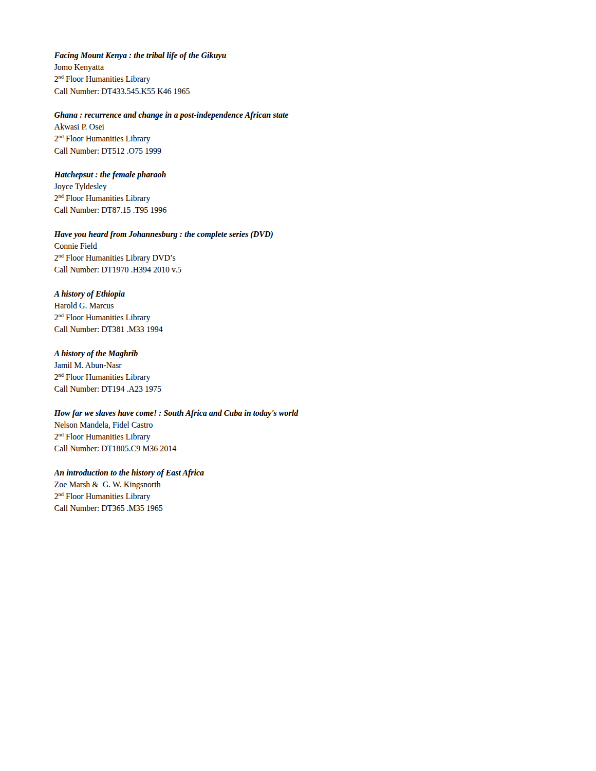Facing Mount Kenya : the tribal life of the Gikuyu Jomo Kenyatta 2nd Floor Humanities Library Call Number: DT433.545.K55 K46 1965
Ghana : recurrence and change in a post-independence African state Akwasi P. Osei 2nd Floor Humanities Library Call Number: DT512 .O75 1999
Hatchepsut : the female pharaoh Joyce Tyldesley 2nd Floor Humanities Library Call Number: DT87.15 .T95 1996
Have you heard from Johannesburg : the complete series (DVD) Connie Field 2nd Floor Humanities Library DVD’s Call Number: DT1970 .H394 2010 v.5
A history of Ethiopia Harold G. Marcus 2nd Floor Humanities Library Call Number: DT381 .M33 1994
A history of the Maghrib Jamil M. Abun-Nasr 2nd Floor Humanities Library Call Number: DT194 .A23 1975
How far we slaves have come! : South Africa and Cuba in today's world Nelson Mandela, Fidel Castro 2nd Floor Humanities Library Call Number: DT1805.C9 M36 2014
An introduction to the history of East Africa Zoe Marsh & G. W. Kingsnorth 2nd Floor Humanities Library Call Number: DT365 .M35 1965